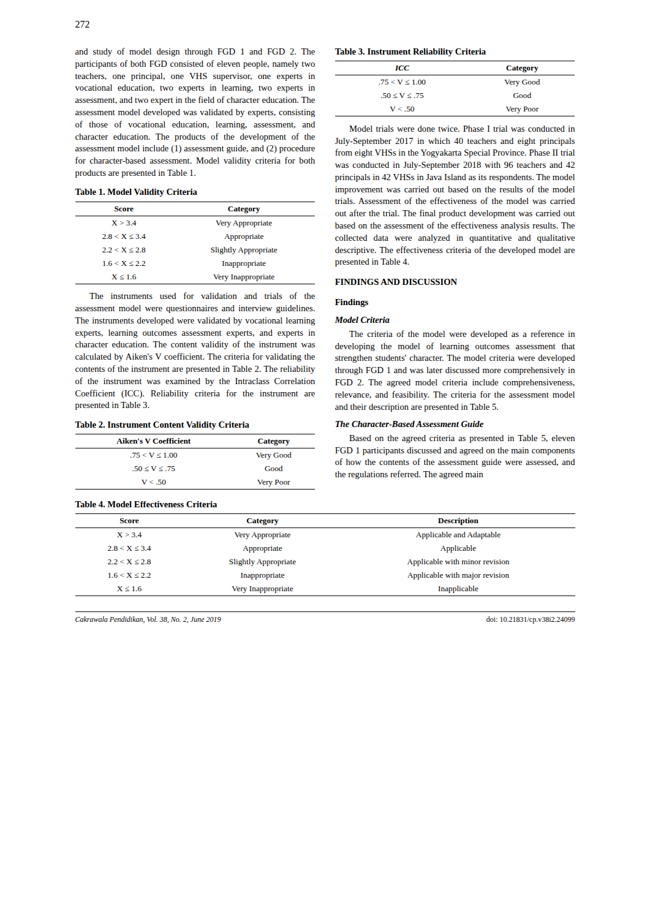272
and study of model design through FGD 1 and FGD 2. The participants of both FGD consisted of eleven people, namely two teachers, one principal, one VHS supervisor, one experts in vocational education, two experts in learning, two experts in assessment, and two expert in the field of character education. The assessment model developed was validated by experts, consisting of those of vocational education, learning, assessment, and character education. The products of the development of the assessment model include (1) assessment guide, and (2) procedure for character-based assessment. Model validity criteria for both products are presented in Table 1.
Table 1. Model Validity Criteria
| Score | Category |
| --- | --- |
| X > 3.4 | Very Appropriate |
| 2.8 < X ≤ 3.4 | Appropriate |
| 2.2 < X ≤ 2.8 | Slightly Appropriate |
| 1.6 < X ≤ 2.2 | Inappropriate |
| X ≤ 1.6 | Very Inappropriate |
The instruments used for validation and trials of the assessment model were questionnaires and interview guidelines. The instruments developed were validated by vocational learning experts, learning outcomes assessment experts, and experts in character education. The content validity of the instrument was calculated by Aiken's V coefficient. The criteria for validating the contents of the instrument are presented in Table 2. The reliability of the instrument was examined by the Intraclass Correlation Coefficient (ICC). Reliability criteria for the instrument are presented in Table 3.
Table 2. Instrument Content Validity Criteria
| Aiken's V Coefficient | Category |
| --- | --- |
| .75 < V ≤ 1.00 | Very Good |
| .50 ≤ V ≤ .75 | Good |
| V < .50 | Very Poor |
Table 3. Instrument Reliability Criteria
| ICC | Category |
| --- | --- |
| .75 < V ≤ 1.00 | Very Good |
| .50 ≤ V ≤ .75 | Good |
| V < .50 | Very Poor |
Model trials were done twice. Phase I trial was conducted in July-September 2017 in which 40 teachers and eight principals from eight VHSs in the Yogyakarta Special Province. Phase II trial was conducted in July-September 2018 with 96 teachers and 42 principals in 42 VHSs in Java Island as its respondents. The model improvement was carried out based on the results of the model trials. Assessment of the effectiveness of the model was carried out after the trial. The final product development was carried out based on the assessment of the effectiveness analysis results. The collected data were analyzed in quantitative and qualitative descriptive. The effectiveness criteria of the developed model are presented in Table 4.
FINDINGS AND DISCUSSION
Findings
Model Criteria
The criteria of the model were developed as a reference in developing the model of learning outcomes assessment that strengthen students' character. The model criteria were developed through FGD 1 and was later discussed more comprehensively in FGD 2. The agreed model criteria include comprehensiveness, relevance, and feasibility. The criteria for the assessment model and their description are presented in Table 5.
The Character-Based Assessment Guide
Based on the agreed criteria as presented in Table 5, eleven FGD 1 participants discussed and agreed on the main components of how the contents of the assessment guide were assessed, and the regulations referred. The agreed main
Table 4. Model Effectiveness Criteria
| Score | Category | Description |
| --- | --- | --- |
| X > 3.4 | Very Appropriate | Applicable and Adaptable |
| 2.8 < X ≤ 3.4 | Appropriate | Applicable |
| 2.2 < X ≤ 2.8 | Slightly Appropriate | Applicable with minor revision |
| 1.6 < X ≤ 2.2 | Inappropriate | Applicable with major revision |
| X ≤ 1.6 | Very Inappropriate | Inapplicable |
Cakrawala Pendidikan, Vol. 38, No. 2, June 2019
doi: 10.21831/cp.v38i2.24099